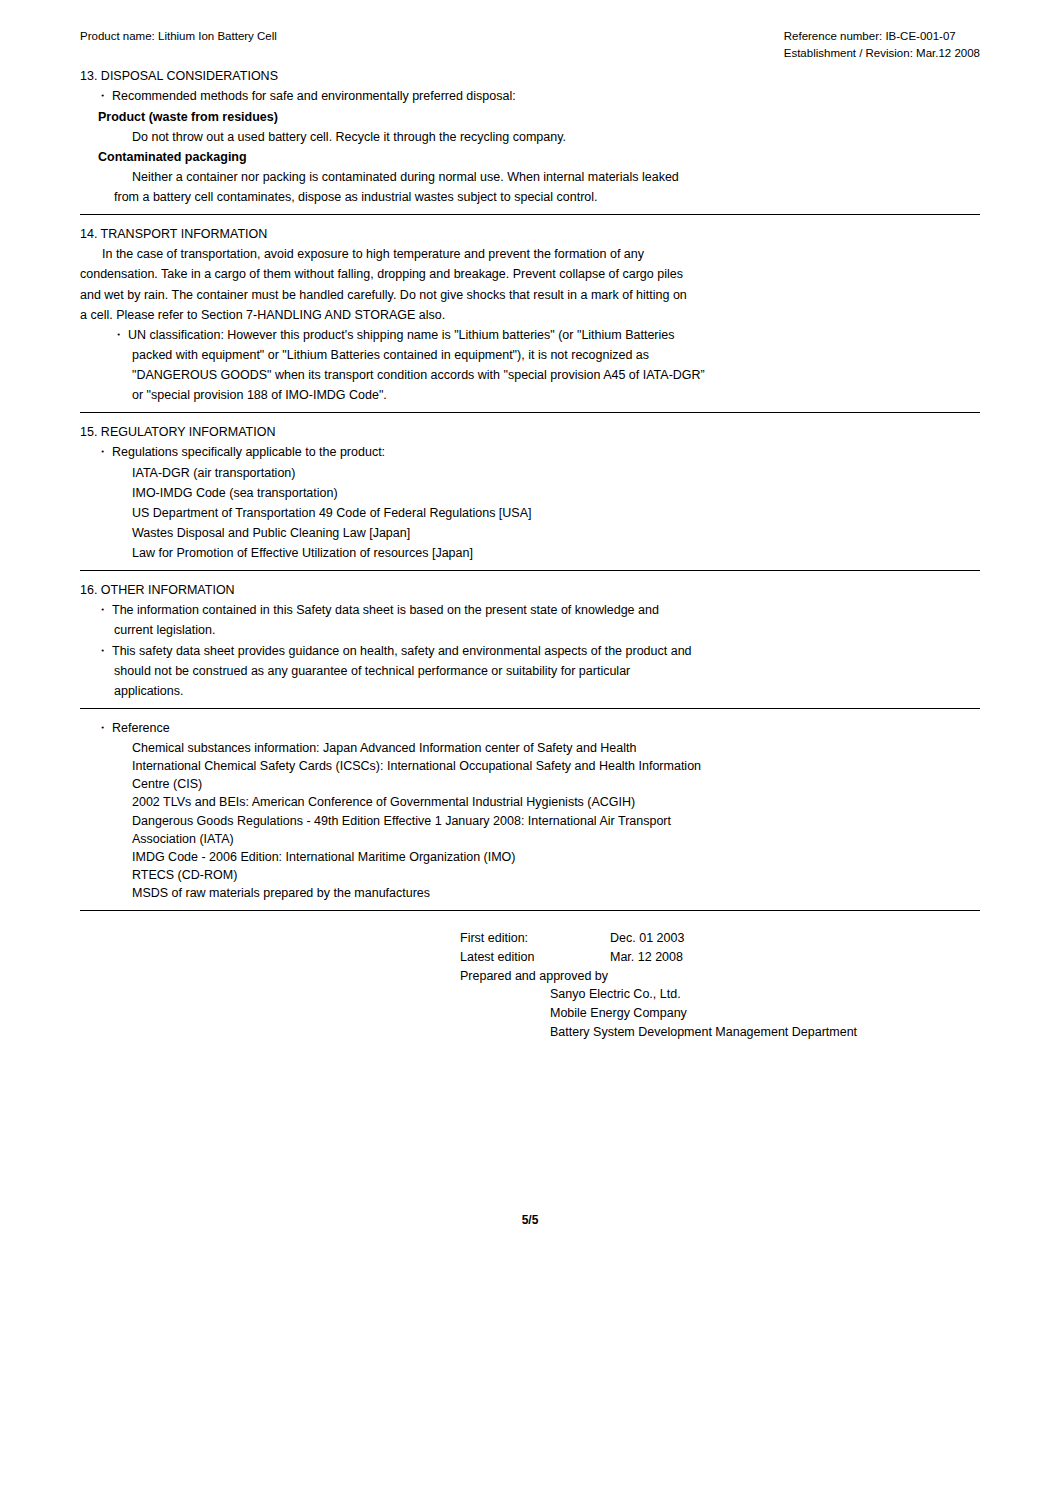Product name: Lithium Ion Battery Cell
Reference number: IB-CE-001-07
Establishment / Revision: Mar.12 2008
13. DISPOSAL CONSIDERATIONS
Recommended methods for safe and environmentally preferred disposal:
Product (waste from residues)
Do not throw out a used battery cell. Recycle it through the recycling company.
Contaminated packaging
Neither a container nor packing is contaminated during normal use. When internal materials leaked
from a battery cell contaminates, dispose as industrial wastes subject to special control.
14. TRANSPORT INFORMATION
In the case of transportation, avoid exposure to high temperature and prevent the formation of any
condensation. Take in a cargo of them without falling, dropping and breakage. Prevent collapse of cargo piles
and wet by rain. The container must be handled carefully. Do not give shocks that result in a mark of hitting on
a cell. Please refer to Section 7-HANDLING AND STORAGE also.
UN classification: However this product's shipping name is "Lithium batteries" (or "Lithium Batteries
packed with equipment" or "Lithium Batteries contained in equipment"), it is not recognized as
"DANGEROUS GOODS" when its transport condition accords with "special provision A45 of IATA-DGR”
or "special provision 188 of IMO-IMDG Code".
15. REGULATORY INFORMATION
Regulations specifically applicable to the product:
IATA-DGR (air transportation)
IMO-IMDG Code (sea transportation)
US Department of Transportation 49 Code of Federal Regulations [USA]
Wastes Disposal and Public Cleaning Law [Japan]
Law for Promotion of Effective Utilization of resources [Japan]
16. OTHER INFORMATION
The information contained in this Safety data sheet is based on the present state of knowledge and
current legislation.
This safety data sheet provides guidance on health, safety and environmental aspects of the product and
should not be construed as any guarantee of technical performance or suitability for particular
applications.
Reference
Chemical substances information: Japan Advanced Information center of Safety and Health
International Chemical Safety Cards (ICSCs): International Occupational Safety and Health Information
Centre (CIS)
2002 TLVs and BEIs: American Conference of Governmental Industrial Hygienists (ACGIH)
Dangerous Goods Regulations - 49th Edition Effective 1 January 2008: International Air Transport
Association (IATA)
IMDG Code - 2006 Edition: International Maritime Organization (IMO)
RTECS (CD-ROM)
MSDS of raw materials prepared by the manufactures
First edition:
Dec. 01 2003
Latest edition
Mar. 12 2008
Prepared and approved by
Sanyo Electric Co., Ltd.
Mobile Energy Company
Battery System Development Management Department
5/5